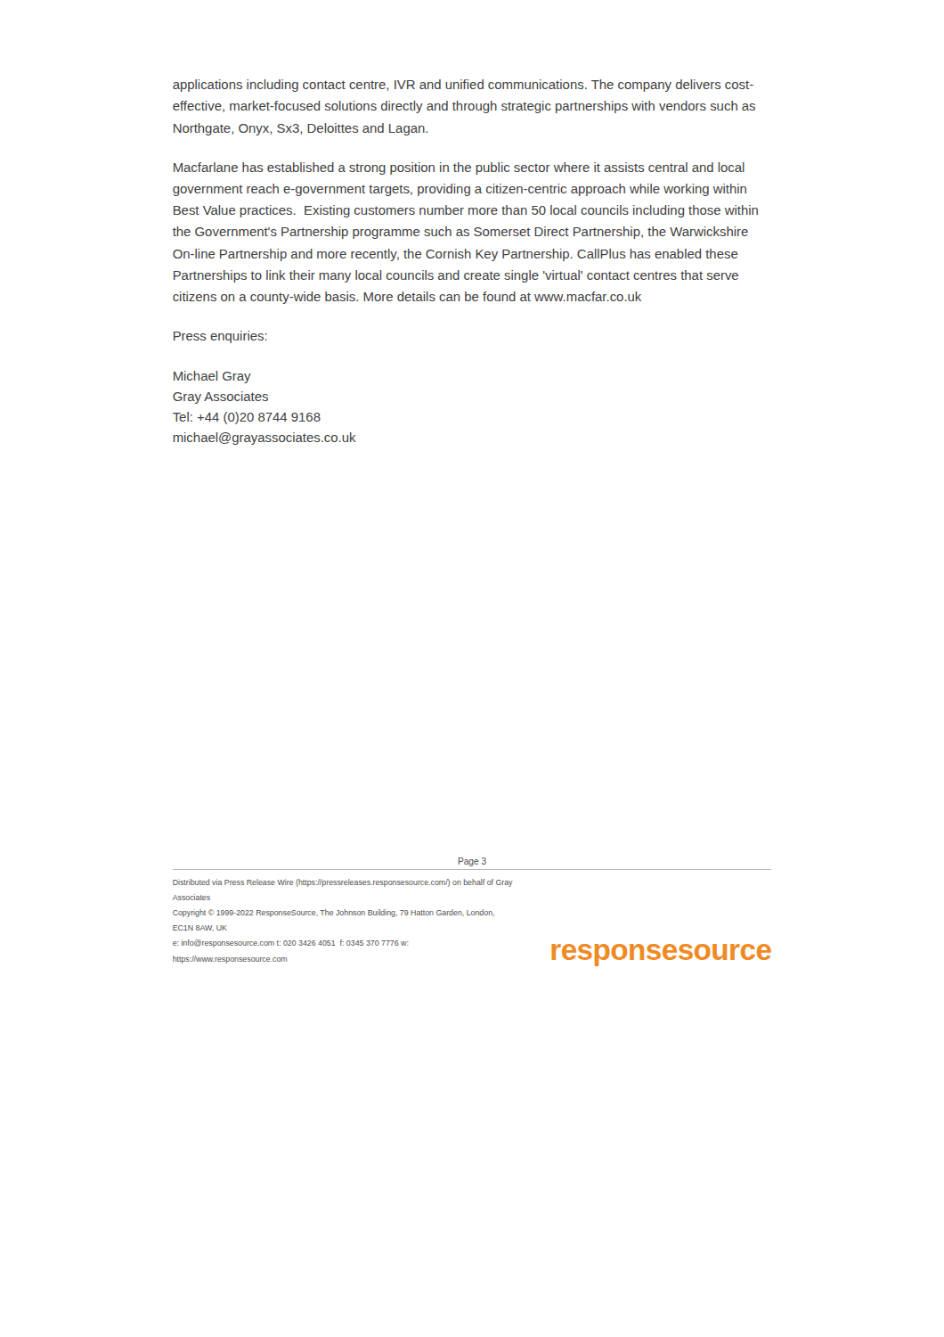applications including contact centre, IVR and unified communications. The company delivers cost-effective, market-focused solutions directly and through strategic partnerships with vendors such as Northgate, Onyx, Sx3, Deloittes and Lagan.
Macfarlane has established a strong position in the public sector where it assists central and local government reach e-government targets, providing a citizen-centric approach while working within Best Value practices. Existing customers number more than 50 local councils including those within the Government's Partnership programme such as Somerset Direct Partnership, the Warwickshire On-line Partnership and more recently, the Cornish Key Partnership. CallPlus has enabled these Partnerships to link their many local councils and create single 'virtual' contact centres that serve citizens on a county-wide basis. More details can be found at www.macfar.co.uk
Press enquiries:
Michael Gray
Gray Associates
Tel: +44 (0)20 8744 9168
michael@grayassociates.co.uk
Page 3
Distributed via Press Release Wire (https://pressreleases.responsesource.com/) on behalf of Gray Associates
Copyright © 1999-2022 ResponseSource, The Johnson Building, 79 Hatton Garden, London, EC1N 8AW, UK
e: info@responsesource.com t: 020 3426 4051 f: 0345 370 7776 w: https://www.responsesource.com
response source